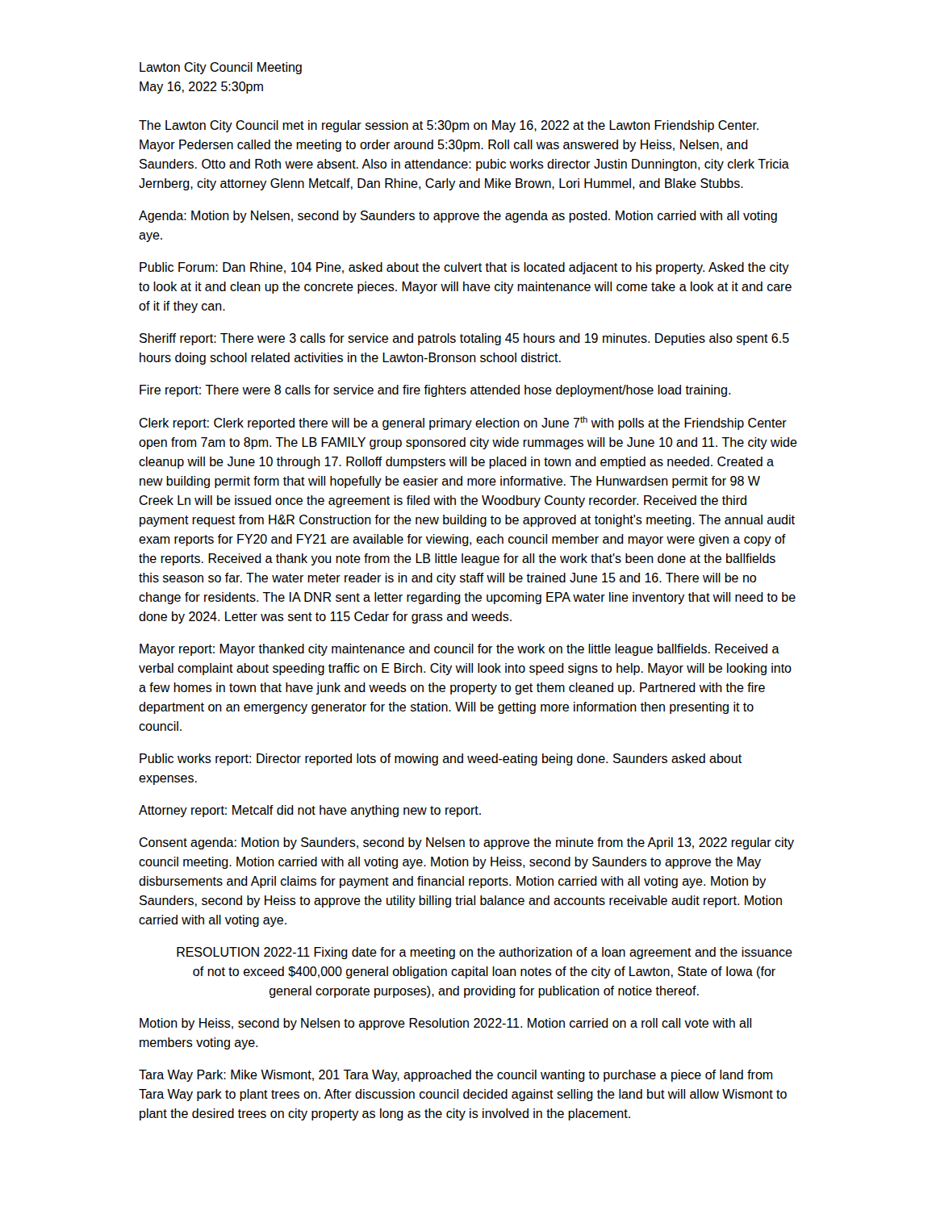Lawton City Council Meeting
May 16, 2022 5:30pm
The Lawton City Council met in regular session at 5:30pm on May 16, 2022 at the Lawton Friendship Center. Mayor Pedersen called the meeting to order around 5:30pm. Roll call was answered by Heiss, Nelsen, and Saunders. Otto and Roth were absent. Also in attendance: pubic works director Justin Dunnington, city clerk Tricia Jernberg, city attorney Glenn Metcalf, Dan Rhine, Carly and Mike Brown, Lori Hummel, and Blake Stubbs.
Agenda: Motion by Nelsen, second by Saunders to approve the agenda as posted. Motion carried with all voting aye.
Public Forum: Dan Rhine, 104 Pine, asked about the culvert that is located adjacent to his property. Asked the city to look at it and clean up the concrete pieces. Mayor will have city maintenance will come take a look at it and care of it if they can.
Sheriff report: There were 3 calls for service and patrols totaling 45 hours and 19 minutes. Deputies also spent 6.5 hours doing school related activities in the Lawton-Bronson school district.
Fire report: There were 8 calls for service and fire fighters attended hose deployment/hose load training.
Clerk report: Clerk reported there will be a general primary election on June 7th with polls at the Friendship Center open from 7am to 8pm. The LB FAMILY group sponsored city wide rummages will be June 10 and 11. The city wide cleanup will be June 10 through 17. Rolloff dumpsters will be placed in town and emptied as needed. Created a new building permit form that will hopefully be easier and more informative. The Hunwardsen permit for 98 W Creek Ln will be issued once the agreement is filed with the Woodbury County recorder. Received the third payment request from H&R Construction for the new building to be approved at tonight's meeting. The annual audit exam reports for FY20 and FY21 are available for viewing, each council member and mayor were given a copy of the reports. Received a thank you note from the LB little league for all the work that's been done at the ballfields this season so far. The water meter reader is in and city staff will be trained June 15 and 16. There will be no change for residents. The IA DNR sent a letter regarding the upcoming EPA water line inventory that will need to be done by 2024. Letter was sent to 115 Cedar for grass and weeds.
Mayor report: Mayor thanked city maintenance and council for the work on the little league ballfields. Received a verbal complaint about speeding traffic on E Birch. City will look into speed signs to help. Mayor will be looking into a few homes in town that have junk and weeds on the property to get them cleaned up. Partnered with the fire department on an emergency generator for the station. Will be getting more information then presenting it to council.
Public works report: Director reported lots of mowing and weed-eating being done. Saunders asked about expenses.
Attorney report: Metcalf did not have anything new to report.
Consent agenda: Motion by Saunders, second by Nelsen to approve the minute from the April 13, 2022 regular city council meeting. Motion carried with all voting aye. Motion by Heiss, second by Saunders to approve the May disbursements and April claims for payment and financial reports. Motion carried with all voting aye. Motion by Saunders, second by Heiss to approve the utility billing trial balance and accounts receivable audit report. Motion carried with all voting aye.
RESOLUTION 2022-11 Fixing date for a meeting on the authorization of a loan agreement and the issuance of not to exceed $400,000 general obligation capital loan notes of the city of Lawton, State of Iowa (for general corporate purposes), and providing for publication of notice thereof.
Motion by Heiss, second by Nelsen to approve Resolution 2022-11. Motion carried on a roll call vote with all members voting aye.
Tara Way Park: Mike Wismont, 201 Tara Way, approached the council wanting to purchase a piece of land from Tara Way park to plant trees on. After discussion council decided against selling the land but will allow Wismont to plant the desired trees on city property as long as the city is involved in the placement.